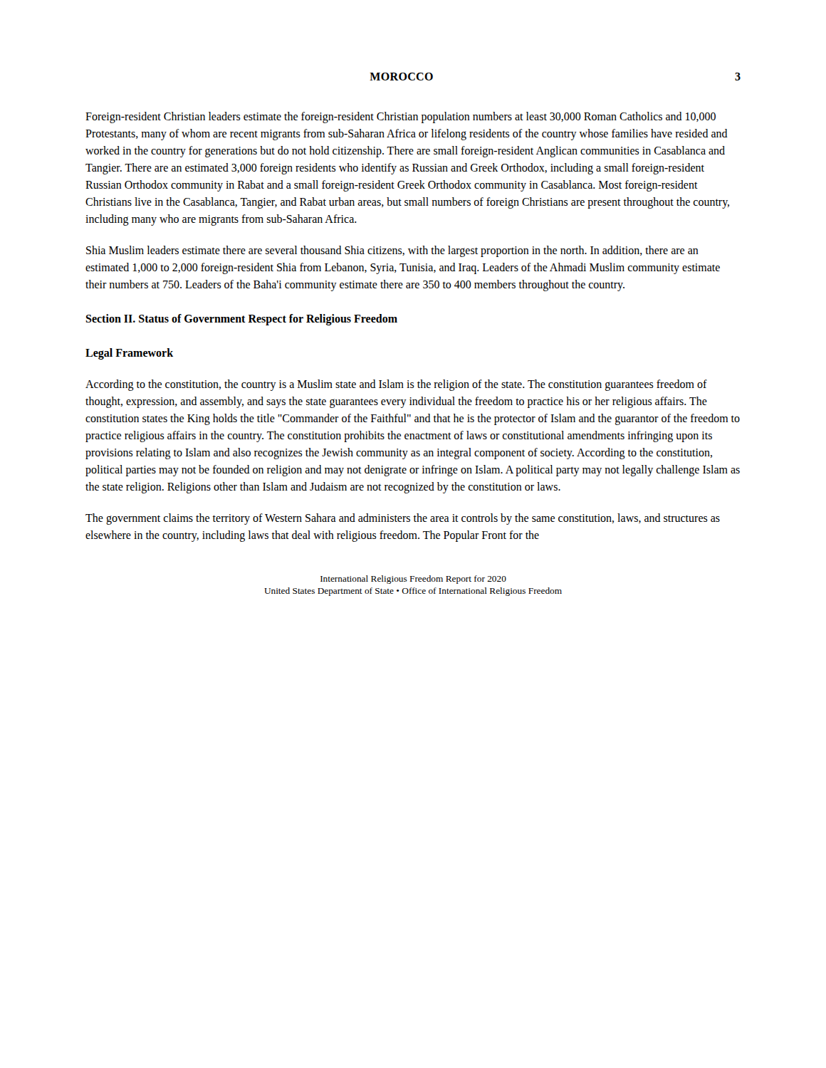MOROCCO 3
Foreign-resident Christian leaders estimate the foreign-resident Christian population numbers at least 30,000 Roman Catholics and 10,000 Protestants, many of whom are recent migrants from sub-Saharan Africa or lifelong residents of the country whose families have resided and worked in the country for generations but do not hold citizenship. There are small foreign-resident Anglican communities in Casablanca and Tangier. There are an estimated 3,000 foreign residents who identify as Russian and Greek Orthodox, including a small foreign-resident Russian Orthodox community in Rabat and a small foreign-resident Greek Orthodox community in Casablanca. Most foreign-resident Christians live in the Casablanca, Tangier, and Rabat urban areas, but small numbers of foreign Christians are present throughout the country, including many who are migrants from sub-Saharan Africa.
Shia Muslim leaders estimate there are several thousand Shia citizens, with the largest proportion in the north. In addition, there are an estimated 1,000 to 2,000 foreign-resident Shia from Lebanon, Syria, Tunisia, and Iraq. Leaders of the Ahmadi Muslim community estimate their numbers at 750. Leaders of the Baha'i community estimate there are 350 to 400 members throughout the country.
Section II. Status of Government Respect for Religious Freedom
Legal Framework
According to the constitution, the country is a Muslim state and Islam is the religion of the state. The constitution guarantees freedom of thought, expression, and assembly, and says the state guarantees every individual the freedom to practice his or her religious affairs. The constitution states the King holds the title "Commander of the Faithful" and that he is the protector of Islam and the guarantor of the freedom to practice religious affairs in the country. The constitution prohibits the enactment of laws or constitutional amendments infringing upon its provisions relating to Islam and also recognizes the Jewish community as an integral component of society. According to the constitution, political parties may not be founded on religion and may not denigrate or infringe on Islam. A political party may not legally challenge Islam as the state religion. Religions other than Islam and Judaism are not recognized by the constitution or laws.
The government claims the territory of Western Sahara and administers the area it controls by the same constitution, laws, and structures as elsewhere in the country, including laws that deal with religious freedom. The Popular Front for the
International Religious Freedom Report for 2020
United States Department of State • Office of International Religious Freedom